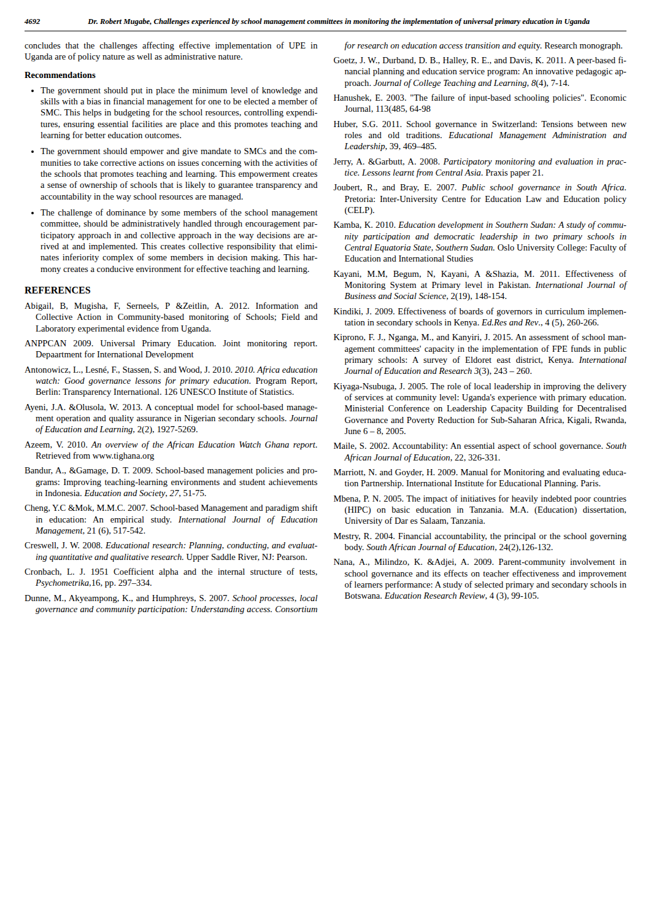4692
Dr. Robert Mugabe, Challenges experienced by school management committees in monitoring the implementation of universal primary education in Uganda
concludes that the challenges affecting effective implementation of UPE in Uganda are of policy nature as well as administrative nature.
Recommendations
The government should put in place the minimum level of knowledge and skills with a bias in financial management for one to be elected a member of SMC. This helps in budgeting for the school resources, controlling expenditures, ensuring essential facilities are place and this promotes teaching and learning for better education outcomes.
The government should empower and give mandate to SMCs and the communities to take corrective actions on issues concerning with the activities of the schools that promotes teaching and learning. This empowerment creates a sense of ownership of schools that is likely to guarantee transparency and accountability in the way school resources are managed.
The challenge of dominance by some members of the school management committee, should be administratively handled through encouragement participatory approach in and collective approach in the way decisions are arrived at and implemented. This creates collective responsibility that eliminates inferiority complex of some members in decision making. This harmony creates a conducive environment for effective teaching and learning.
REFERENCES
Abigail, B, Mugisha, F, Serneels, P &Zeitlin, A. 2012. Information and Collective Action in Community-based monitoring of Schools; Field and Laboratory experimental evidence from Uganda.
ANPPCAN 2009. Universal Primary Education. Joint monitoring report. Depaartment for International Development
Antonowicz, L., Lesné, F., Stassen, S. and Wood, J. 2010. 2010. Africa education watch: Good governance lessons for primary education. Program Report, Berlin: Transparency International. 126 UNESCO Institute of Statistics.
Ayeni, J.A. &Olusola, W. 2013. A conceptual model for school-based management operation and quality assurance in Nigerian secondary schools. Journal of Education and Learning, 2(2), 1927-5269.
Azeem, V. 2010. An overview of the African Education Watch Ghana report. Retrieved from www.tighana.org
Bandur, A., &Gamage, D. T. 2009. School-based management policies and programs: Improving teaching-learning environments and student achievements in Indonesia. Education and Society, 27, 51-75.
Cheng, Y.C &Mok, M.M.C. 2007. School-based Management and paradigm shift in education: An empirical study. International Journal of Education Management, 21 (6), 517-542.
Creswell, J. W. 2008. Educational research: Planning, conducting, and evaluating quantitative and qualitative research. Upper Saddle River, NJ: Pearson.
Cronbach, L. J. 1951 Coefficient alpha and the internal structure of tests, Psychometrika, 16, pp. 297–334.
Dunne, M., Akyeampong, K., and Humphreys, S. 2007. School processes, local governance and community participation: Understanding access. Consortium for research on education access transition and equity. Research monograph.
Goetz, J. W., Durband, D. B., Halley, R. E., and Davis, K. 2011. A peer-based financial planning and education service program: An innovative pedagogic approach. Journal of College Teaching and Learning, 8(4), 7-14.
Hanushek, E. 2003. "The failure of input-based schooling policies". Economic Journal, 113(485, 64-98
Huber, S.G. 2011. School governance in Switzerland: Tensions between new roles and old traditions. Educational Management Administration and Leadership, 39, 469–485.
Jerry, A. &Garbutt, A. 2008. Participatory monitoring and evaluation in practice. Lessons learnt from Central Asia. Praxis paper 21.
Joubert, R., and Bray, E. 2007. Public school governance in South Africa. Pretoria: Inter-University Centre for Education Law and Education policy (CELP).
Kamba, K. 2010. Education development in Southern Sudan: A study of community participation and democratic leadership in two primary schools in Central Equatoria State, Southern Sudan. Oslo University College: Faculty of Education and International Studies
Kayani, M.M, Begum, N, Kayani, A &Shazia, M. 2011. Effectiveness of Monitoring System at Primary level in Pakistan. International Journal of Business and Social Science, 2(19), 148-154.
Kindiki, J. 2009. Effectiveness of boards of governors in curriculum implementation in secondary schools in Kenya. Ed.Res and Rev., 4 (5), 260-266.
Kiprono, F. J., Nganga, M., and Kanyiri, J. 2015. An assessment of school management committees' capacity in the implementation of FPE funds in public primary schools: A survey of Eldoret east district, Kenya. International Journal of Education and Research 3(3), 243 – 260.
Kiyaga-Nsubuga, J. 2005. The role of local leadership in improving the delivery of services at community level: Uganda's experience with primary education. Ministerial Conference on Leadership Capacity Building for Decentralised Governance and Poverty Reduction for Sub-Saharan Africa, Kigali, Rwanda, June 6 – 8, 2005.
Maile, S. 2002. Accountability: An essential aspect of school governance. South African Journal of Education, 22, 326-331.
Marriott, N. and Goyder, H. 2009. Manual for Monitoring and evaluating education Partnership. International Institute for Educational Planning. Paris.
Mbena, P. N. 2005. The impact of initiatives for heavily indebted poor countries (HIPC) on basic education in Tanzania. M.A. (Education) dissertation, University of Dar es Salaam, Tanzania.
Mestry, R. 2004. Financial accountability, the principal or the school governing body. South African Journal of Education, 24(2),126-132.
Nana, A., Milindzo, K. &Adjei, A. 2009. Parent-community involvement in school governance and its effects on teacher effectiveness and improvement of learners performance: A study of selected primary and secondary schools in Botswana. Education Research Review, 4 (3), 99-105.